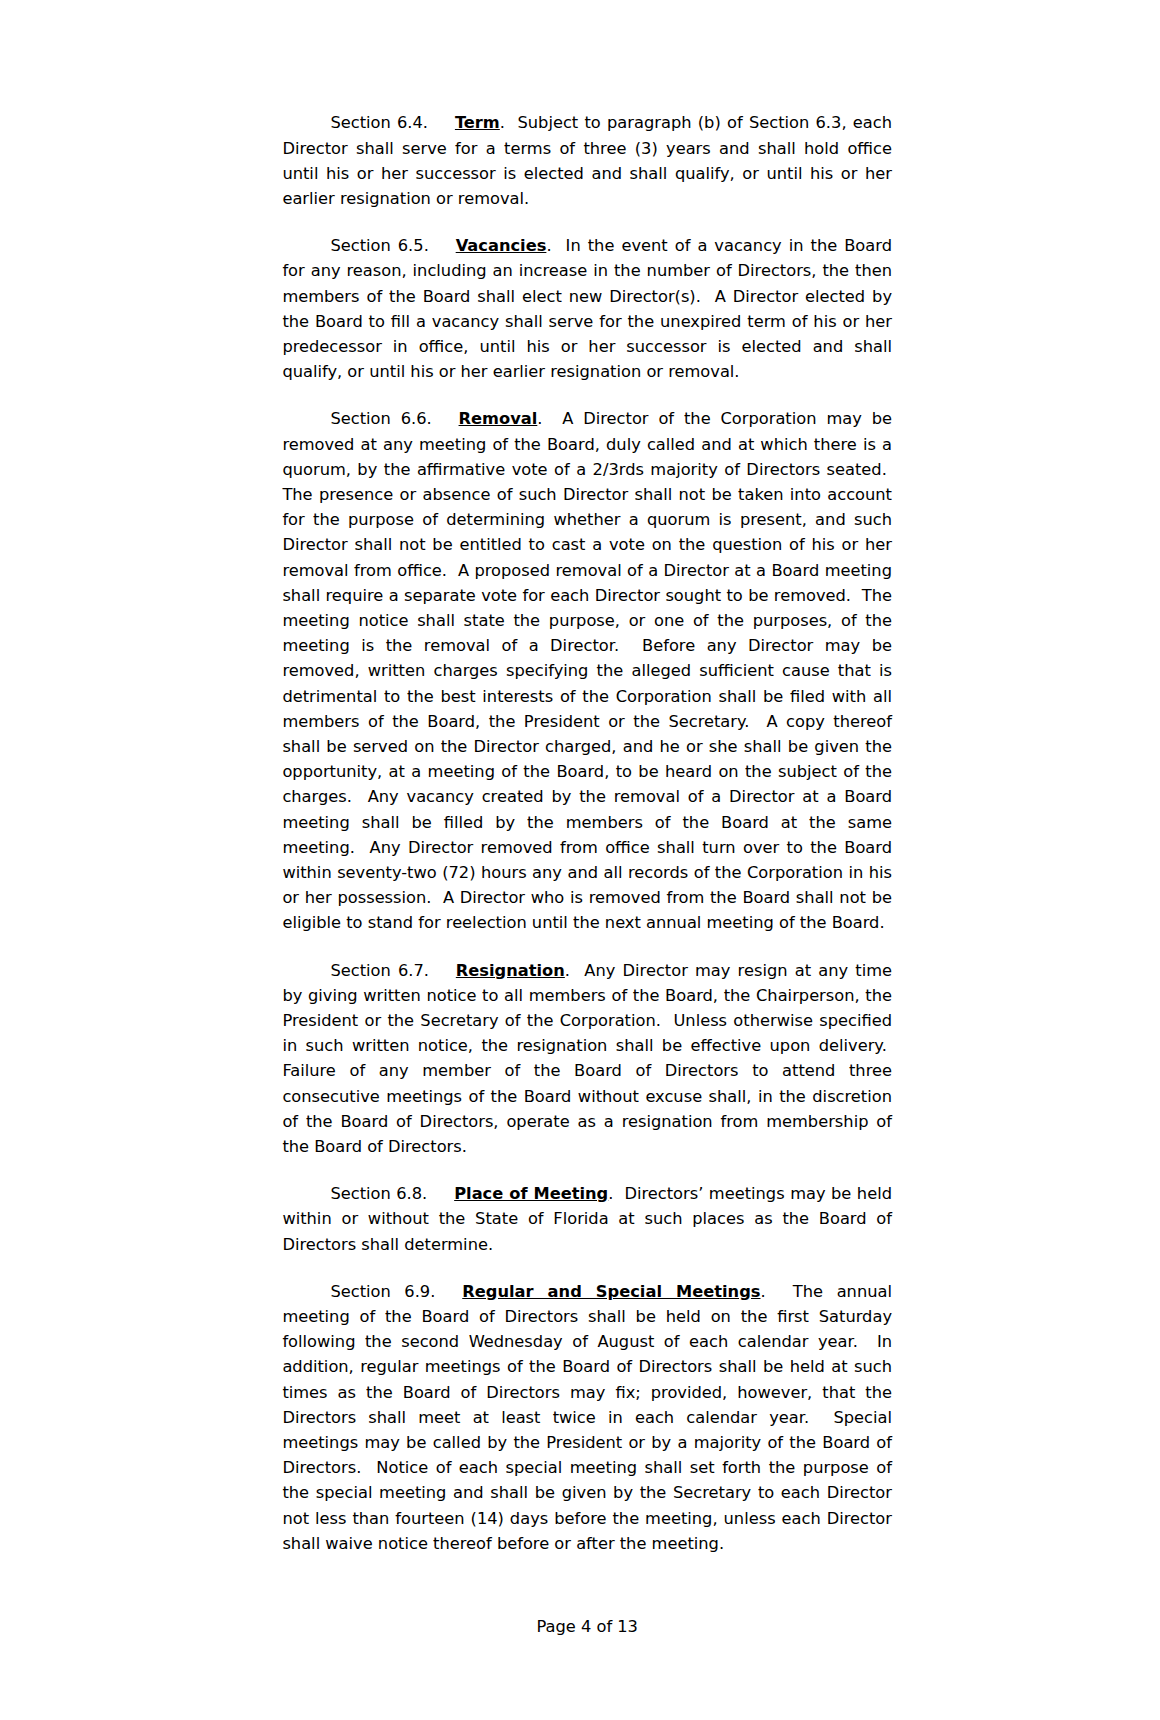Section 6.4. Term. Subject to paragraph (b) of Section 6.3, each Director shall serve for a terms of three (3) years and shall hold office until his or her successor is elected and shall qualify, or until his or her earlier resignation or removal.
Section 6.5. Vacancies. In the event of a vacancy in the Board for any reason, including an increase in the number of Directors, the then members of the Board shall elect new Director(s). A Director elected by the Board to fill a vacancy shall serve for the unexpired term of his or her predecessor in office, until his or her successor is elected and shall qualify, or until his or her earlier resignation or removal.
Section 6.6. Removal. A Director of the Corporation may be removed at any meeting of the Board, duly called and at which there is a quorum, by the affirmative vote of a 2/3rds majority of Directors seated. The presence or absence of such Director shall not be taken into account for the purpose of determining whether a quorum is present, and such Director shall not be entitled to cast a vote on the question of his or her removal from office. A proposed removal of a Director at a Board meeting shall require a separate vote for each Director sought to be removed. The meeting notice shall state the purpose, or one of the purposes, of the meeting is the removal of a Director. Before any Director may be removed, written charges specifying the alleged sufficient cause that is detrimental to the best interests of the Corporation shall be filed with all members of the Board, the President or the Secretary. A copy thereof shall be served on the Director charged, and he or she shall be given the opportunity, at a meeting of the Board, to be heard on the subject of the charges. Any vacancy created by the removal of a Director at a Board meeting shall be filled by the members of the Board at the same meeting. Any Director removed from office shall turn over to the Board within seventy-two (72) hours any and all records of the Corporation in his or her possession. A Director who is removed from the Board shall not be eligible to stand for reelection until the next annual meeting of the Board.
Section 6.7. Resignation. Any Director may resign at any time by giving written notice to all members of the Board, the Chairperson, the President or the Secretary of the Corporation. Unless otherwise specified in such written notice, the resignation shall be effective upon delivery. Failure of any member of the Board of Directors to attend three consecutive meetings of the Board without excuse shall, in the discretion of the Board of Directors, operate as a resignation from membership of the Board of Directors.
Section 6.8. Place of Meeting. Directors’ meetings may be held within or without the State of Florida at such places as the Board of Directors shall determine.
Section 6.9. Regular and Special Meetings. The annual meeting of the Board of Directors shall be held on the first Saturday following the second Wednesday of August of each calendar year. In addition, regular meetings of the Board of Directors shall be held at such times as the Board of Directors may fix; provided, however, that the Directors shall meet at least twice in each calendar year. Special meetings may be called by the President or by a majority of the Board of Directors. Notice of each special meeting shall set forth the purpose of the special meeting and shall be given by the Secretary to each Director not less than fourteen (14) days before the meeting, unless each Director shall waive notice thereof before or after the meeting.
Page 4 of 13